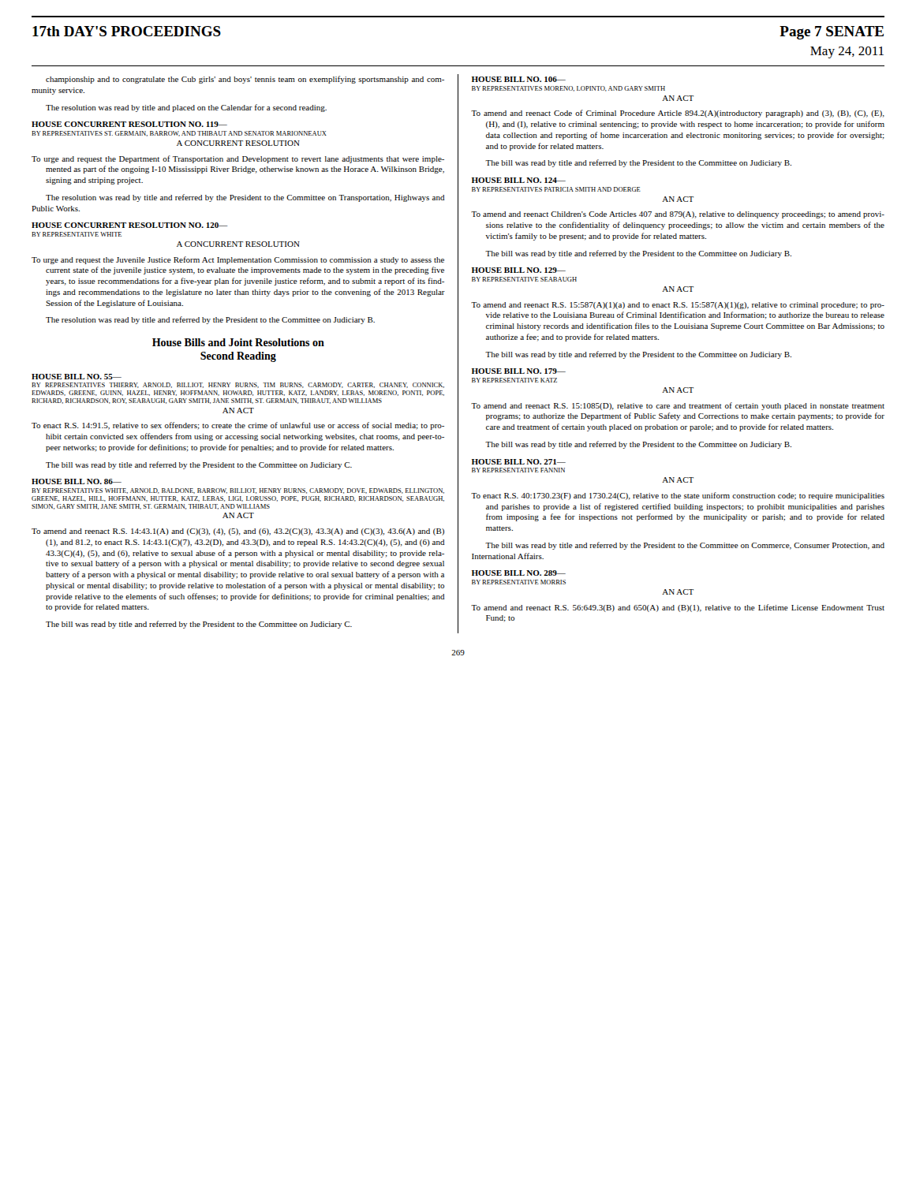17th DAY'S PROCEEDINGS
Page 7 SENATE
May 24, 2011
championship and to congratulate the Cub girls' and boys' tennis team on exemplifying sportsmanship and community service.
The resolution was read by title and placed on the Calendar for a second reading.
HOUSE CONCURRENT RESOLUTION NO. 119—
BY REPRESENTATIVES ST. GERMAIN, BARROW, AND THIBAUT AND SENATOR MARIONNEAUX
A CONCURRENT RESOLUTION
To urge and request the Department of Transportation and Development to revert lane adjustments that were implemented as part of the ongoing I-10 Mississippi River Bridge, otherwise known as the Horace A. Wilkinson Bridge, signing and striping project.
The resolution was read by title and referred by the President to the Committee on Transportation, Highways and Public Works.
HOUSE CONCURRENT RESOLUTION NO. 120—
BY REPRESENTATIVE WHITE
A CONCURRENT RESOLUTION
To urge and request the Juvenile Justice Reform Act Implementation Commission to commission a study to assess the current state of the juvenile justice system, to evaluate the improvements made to the system in the preceding five years, to issue recommendations for a five-year plan for juvenile justice reform, and to submit a report of its findings and recommendations to the legislature no later than thirty days prior to the convening of the 2013 Regular Session of the Legislature of Louisiana.
The resolution was read by title and referred by the President to the Committee on Judiciary B.
House Bills and Joint Resolutions on
Second Reading
HOUSE BILL NO. 55—
BY REPRESENTATIVES THIERRY, ARNOLD, BILLIOT, HENRY BURNS, TIM BURNS, CARMODY, CARTER, CHANEY, CONNICK, EDWARDS, GREENE, GUINN, HAZEL, HENRY, HOFFMANN, HOWARD, HUTTER, KATZ, LANDRY, LEBAS, MORENO, PONTI, POPE, RICHARD, RICHARDSON, ROY, SEABAUGH, GARY SMITH, JANE SMITH, ST. GERMAIN, THIBAUT, AND WILLIAMS
AN ACT
To enact R.S. 14:91.5, relative to sex offenders; to create the crime of unlawful use or access of social media; to prohibit certain convicted sex offenders from using or accessing social networking websites, chat rooms, and peer-to-peer networks; to provide for definitions; to provide for penalties; and to provide for related matters.
The bill was read by title and referred by the President to the Committee on Judiciary C.
HOUSE BILL NO. 86—
BY REPRESENTATIVES WHITE, ARNOLD, BALDONE, BARROW, BILLIOT, HENRY BURNS, CARMODY, DOVE, EDWARDS, ELLINGTON, GREENE, HAZEL, HILL, HOFFMANN, HUTTER, KATZ, LEBAS, LIGI, LORUSSO, POPE, PUGH, RICHARD, RICHARDSON, SEABAUGH, SIMON, GARY SMITH, JANE SMITH, ST. GERMAIN, THIBAUT, AND WILLIAMS
AN ACT
To amend and reenact R.S. 14:43.1(A) and (C)(3), (4), (5), and (6), 43.2(C)(3), 43.3(A) and (C)(3), 43.6(A) and (B)(1), and 81.2, to enact R.S. 14:43.1(C)(7), 43.2(D), and 43.3(D), and to repeal R.S. 14:43.2(C)(4), (5), and (6) and 43.3(C)(4), (5), and (6), relative to sexual abuse of a person with a physical or mental disability; to provide relative to sexual battery of a person with a physical or mental disability; to provide relative to second degree sexual battery of a person with a physical or mental disability; to provide relative to oral sexual battery of a person with a physical or mental disability; to provide relative to molestation of a person with a physical or mental disability; to provide relative to the elements of such offenses; to provide for definitions; to provide for criminal penalties; and to provide for related matters.
The bill was read by title and referred by the President to the Committee on Judiciary C.
HOUSE BILL NO. 106—
BY REPRESENTATIVES MORENO, LOPINTO, AND GARY SMITH
AN ACT
To amend and reenact Code of Criminal Procedure Article 894.2(A)(introductory paragraph) and (3), (B), (C), (E), (H), and (I), relative to criminal sentencing; to provide with respect to home incarceration; to provide for uniform data collection and reporting of home incarceration and electronic monitoring services; to provide for oversight; and to provide for related matters.
The bill was read by title and referred by the President to the Committee on Judiciary B.
HOUSE BILL NO. 124—
BY REPRESENTATIVES PATRICIA SMITH AND DOERGE
AN ACT
To amend and reenact Children's Code Articles 407 and 879(A), relative to delinquency proceedings; to amend provisions relative to the confidentiality of delinquency proceedings; to allow the victim and certain members of the victim's family to be present; and to provide for related matters.
The bill was read by title and referred by the President to the Committee on Judiciary B.
HOUSE BILL NO. 129—
BY REPRESENTATIVE SEABAUGH
AN ACT
To amend and reenact R.S. 15:587(A)(1)(a) and to enact R.S. 15:587(A)(1)(g), relative to criminal procedure; to provide relative to the Louisiana Bureau of Criminal Identification and Information; to authorize the bureau to release criminal history records and identification files to the Louisiana Supreme Court Committee on Bar Admissions; to authorize a fee; and to provide for related matters.
The bill was read by title and referred by the President to the Committee on Judiciary B.
HOUSE BILL NO. 179—
BY REPRESENTATIVE KATZ
AN ACT
To amend and reenact R.S. 15:1085(D), relative to care and treatment of certain youth placed in nonstate treatment programs; to authorize the Department of Public Safety and Corrections to make certain payments; to provide for care and treatment of certain youth placed on probation or parole; and to provide for related matters.
The bill was read by title and referred by the President to the Committee on Judiciary B.
HOUSE BILL NO. 271—
BY REPRESENTATIVE FANNIN
AN ACT
To enact R.S. 40:1730.23(F) and 1730.24(C), relative to the state uniform construction code; to require municipalities and parishes to provide a list of registered certified building inspectors; to prohibit municipalities and parishes from imposing a fee for inspections not performed by the municipality or parish; and to provide for related matters.
The bill was read by title and referred by the President to the Committee on Commerce, Consumer Protection, and International Affairs.
HOUSE BILL NO. 289—
BY REPRESENTATIVE MORRIS
AN ACT
To amend and reenact R.S. 56:649.3(B) and 650(A) and (B)(1), relative to the Lifetime License Endowment Trust Fund; to
269